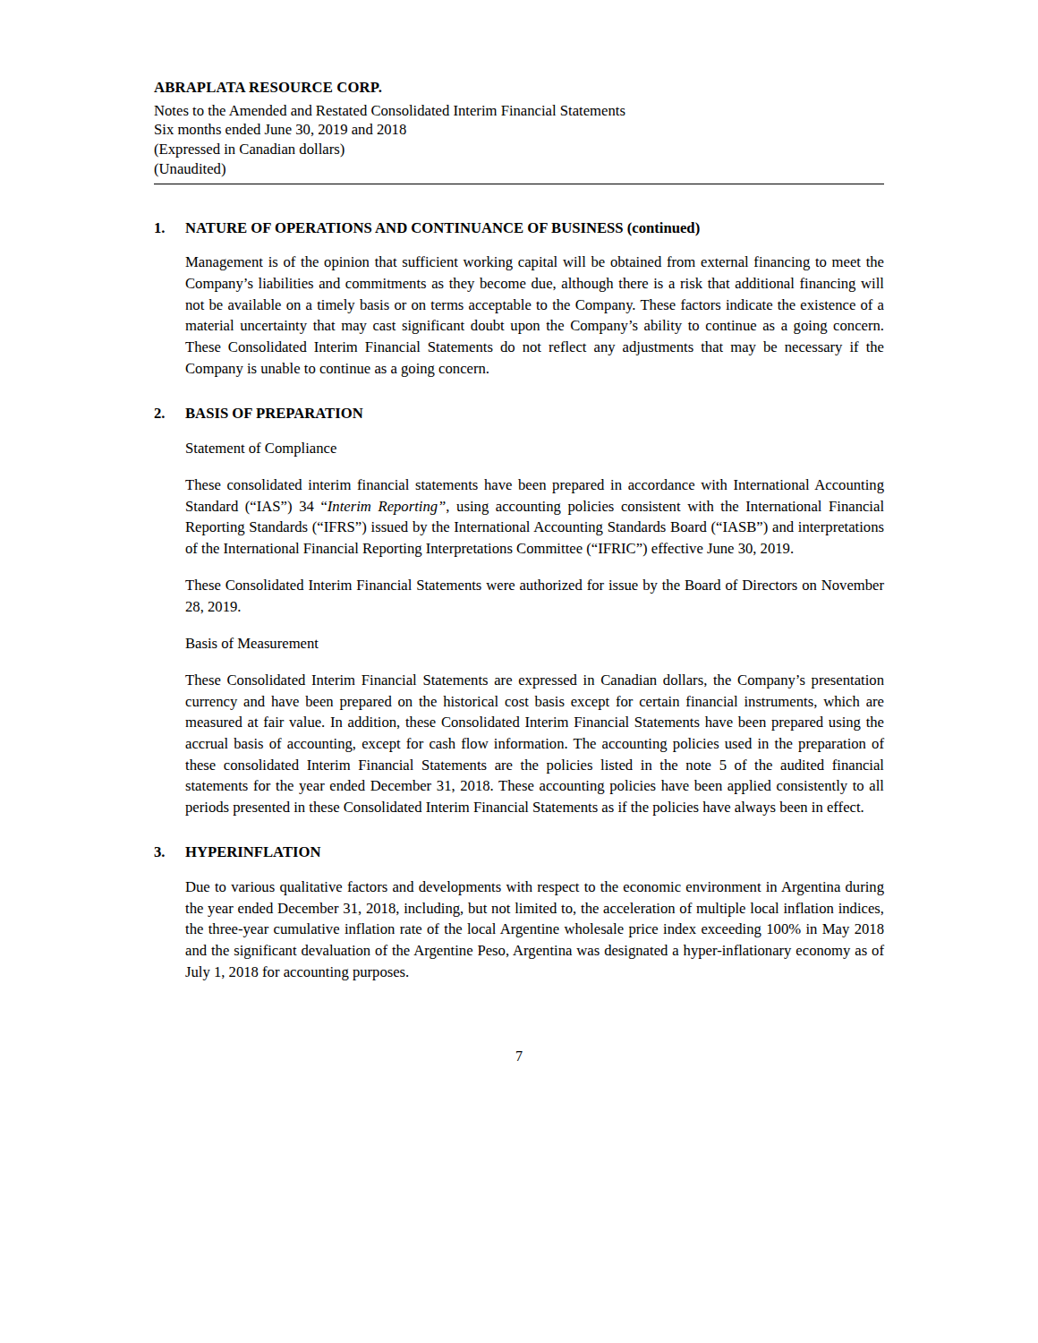ABRAPLATA RESOURCE CORP.
Notes to the Amended and Restated Consolidated Interim Financial Statements
Six months ended June 30, 2019 and 2018
(Expressed in Canadian dollars)
(Unaudited)
1. NATURE OF OPERATIONS AND CONTINUANCE OF BUSINESS (continued)
Management is of the opinion that sufficient working capital will be obtained from external financing to meet the Company’s liabilities and commitments as they become due, although there is a risk that additional financing will not be available on a timely basis or on terms acceptable to the Company. These factors indicate the existence of a material uncertainty that may cast significant doubt upon the Company’s ability to continue as a going concern. These Consolidated Interim Financial Statements do not reflect any adjustments that may be necessary if the Company is unable to continue as a going concern.
2. BASIS OF PREPARATION
Statement of Compliance
These consolidated interim financial statements have been prepared in accordance with International Accounting Standard (“IAS”) 34 “Interim Reporting”, using accounting policies consistent with the International Financial Reporting Standards (“IFRS”) issued by the International Accounting Standards Board (“IASB”) and interpretations of the International Financial Reporting Interpretations Committee (“IFRIC”) effective June 30, 2019.
These Consolidated Interim Financial Statements were authorized for issue by the Board of Directors on November 28, 2019.
Basis of Measurement
These Consolidated Interim Financial Statements are expressed in Canadian dollars, the Company’s presentation currency and have been prepared on the historical cost basis except for certain financial instruments, which are measured at fair value. In addition, these Consolidated Interim Financial Statements have been prepared using the accrual basis of accounting, except for cash flow information. The accounting policies used in the preparation of these consolidated Interim Financial Statements are the policies listed in the note 5 of the audited financial statements for the year ended December 31, 2018. These accounting policies have been applied consistently to all periods presented in these Consolidated Interim Financial Statements as if the policies have always been in effect.
3. HYPERINFLATION
Due to various qualitative factors and developments with respect to the economic environment in Argentina during the year ended December 31, 2018, including, but not limited to, the acceleration of multiple local inflation indices, the three-year cumulative inflation rate of the local Argentine wholesale price index exceeding 100% in May 2018 and the significant devaluation of the Argentine Peso, Argentina was designated a hyper-inflationary economy as of July 1, 2018 for accounting purposes.
7